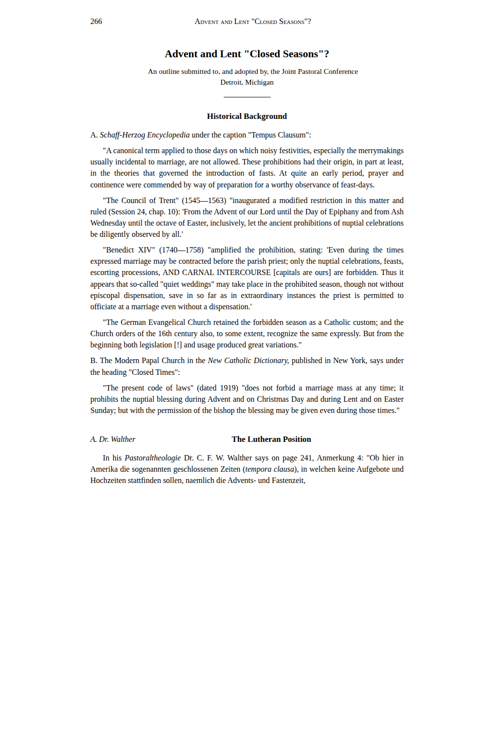266 Advent and Lent "Closed Seasons"?
Advent and Lent "Closed Seasons"?
An outline submitted to, and adopted by, the Joint Pastoral Conference
Detroit, Michigan
Historical Background
A. Schaff-Herzog Encyclopedia under the caption "Tempus Clausum":
"A canonical term applied to those days on which noisy festivities, especially the merrymakings usually incidental to marriage, are not allowed. These prohibitions had their origin, in part at least, in the theories that governed the introduction of fasts. At quite an early period, prayer and continence were commended by way of preparation for a worthy observance of feast-days.
"The Council of Trent" (1545—1563) "inaugurated a modified restriction in this matter and ruled (Session 24, chap. 10): 'From the Advent of our Lord until the Day of Epiphany and from Ash Wednesday until the octave of Easter, inclusively, let the ancient prohibitions of nuptial celebrations be diligently observed by all.'
"Benedict XIV" (1740—1758) "amplified the prohibition, stating: 'Even during the times expressed marriage may be contracted before the parish priest; only the nuptial celebrations, feasts, escorting processions, and carnal intercourse [capitals are ours] are forbidden. Thus it appears that so-called "quiet weddings" may take place in the prohibited season, though not without episcopal dispensation, save in so far as in extraordinary instances the priest is permitted to officiate at a marriage even without a dispensation.'
"The German Evangelical Church retained the forbidden season as a Catholic custom; and the Church orders of the 16th century also, to some extent, recognize the same expressly. But from the beginning both legislation [!] and usage produced great variations."
B. The Modern Papal Church in the New Catholic Dictionary, published in New York, says under the heading "Closed Times":
"The present code of laws" (dated 1919) "does not forbid a marriage mass at any time; it prohibits the nuptial blessing during Advent and on Christmas Day and during Lent and on Easter Sunday; but with the permission of the bishop the blessing may be given even during those times."
A. Dr. Walther
The Lutheran Position
In his Pastoraltheologie Dr. C. F. W. Walther says on page 241, Anmerkung 4: "Ob hier in Amerika die sogenannten geschlossenen Zeiten (tempora clausa), in welchen keine Aufgebote und Hochzeiten stattfinden sollen, naemlich die Advents- und Fastenzeit,